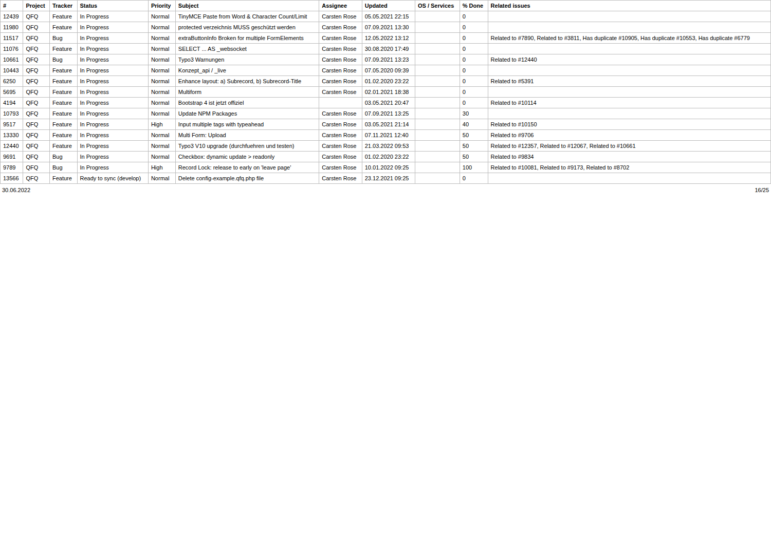| # | Project | Tracker | Status | Priority | Subject | Assignee | Updated | OS / Services | % Done | Related issues |
| --- | --- | --- | --- | --- | --- | --- | --- | --- | --- | --- |
| 12439 | QFQ | Feature | In Progress | Normal | TinyMCE Paste from Word & Character Count/Limit | Carsten Rose | 05.05.2021 22:15 | | 0 | |
| 11980 | QFQ | Feature | In Progress | Normal | protected verzeichnis MUSS geschützt werden | Carsten Rose | 07.09.2021 13:30 | | 0 | |
| 11517 | QFQ | Bug | In Progress | Normal | extraButtonInfo Broken for multiple FormElements | Carsten Rose | 12.05.2022 13:12 | | 0 | Related to #7890, Related to #3811, Has duplicate #10905, Has duplicate #10553, Has duplicate #6779 |
| 11076 | QFQ | Feature | In Progress | Normal | SELECT ... AS _websocket | Carsten Rose | 30.08.2020 17:49 | | 0 | |
| 10661 | QFQ | Bug | In Progress | Normal | Typo3 Warnungen | Carsten Rose | 07.09.2021 13:23 | | 0 | Related to #12440 |
| 10443 | QFQ | Feature | In Progress | Normal | Konzept_api / _live | Carsten Rose | 07.05.2020 09:39 | | 0 | |
| 6250 | QFQ | Feature | In Progress | Normal | Enhance layout: a) Subrecord, b) Subrecord-Title | Carsten Rose | 01.02.2020 23:22 | | 0 | Related to #5391 |
| 5695 | QFQ | Feature | In Progress | Normal | Multiform | Carsten Rose | 02.01.2021 18:38 | | 0 | |
| 4194 | QFQ | Feature | In Progress | Normal | Bootstrap 4 ist jetzt offiziel | | 03.05.2021 20:47 | | 0 | Related to #10114 |
| 10793 | QFQ | Feature | In Progress | Normal | Update NPM Packages | Carsten Rose | 07.09.2021 13:25 | | 30 | |
| 9517 | QFQ | Feature | In Progress | High | Input multiple tags with typeahead | Carsten Rose | 03.05.2021 21:14 | | 40 | Related to #10150 |
| 13330 | QFQ | Feature | In Progress | Normal | Multi Form: Upload | Carsten Rose | 07.11.2021 12:40 | | 50 | Related to #9706 |
| 12440 | QFQ | Feature | In Progress | Normal | Typo3 V10 upgrade (durchfuehren und testen) | Carsten Rose | 21.03.2022 09:53 | | 50 | Related to #12357, Related to #12067, Related to #10661 |
| 9691 | QFQ | Bug | In Progress | Normal | Checkbox: dynamic update > readonly | Carsten Rose | 01.02.2020 23:22 | | 50 | Related to #9834 |
| 9789 | QFQ | Bug | In Progress | High | Record Lock: release to early on 'leave page' | Carsten Rose | 10.01.2022 09:25 | | 100 | Related to #10081, Related to #9173, Related to #8702 |
| 13566 | QFQ | Feature | Ready to sync (develop) | Normal | Delete config-example.qfq.php file | Carsten Rose | 23.12.2021 09:25 | | 0 | |
30.06.2022 16/25